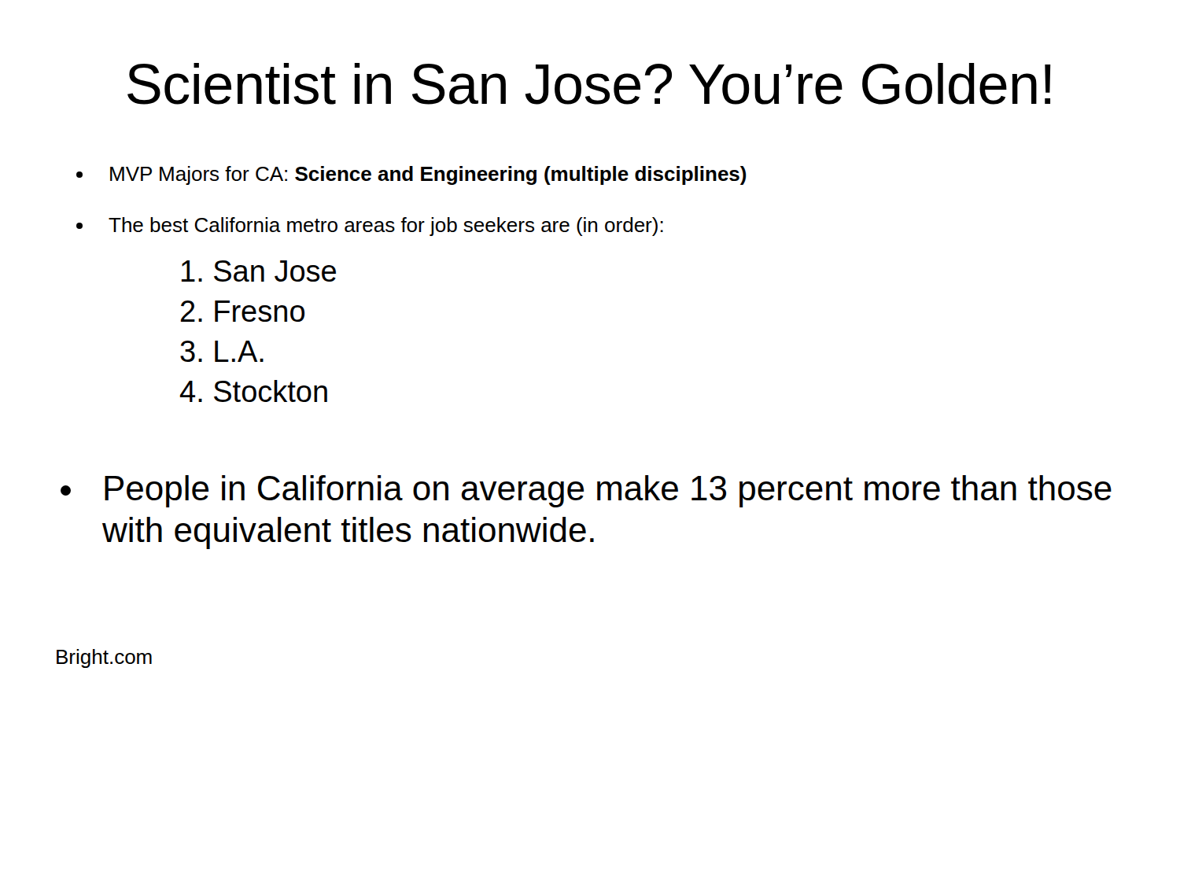Scientist in San Jose? You’re Golden!
MVP Majors for CA: Science and Engineering (multiple disciplines)
The best California metro areas for job seekers are (in order):
1. San Jose
2. Fresno
3. L.A.
4. Stockton
People in California on average make 13 percent more than those with equivalent titles nationwide.
Bright.com